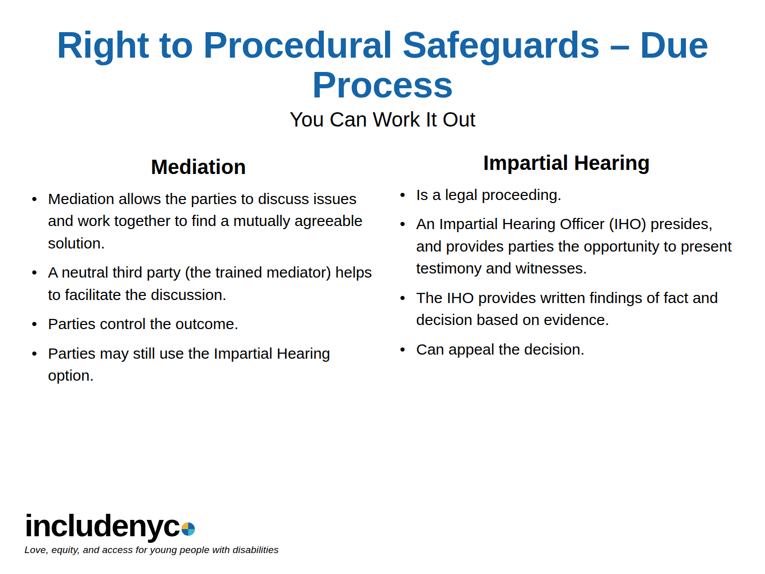Right to Procedural Safeguards – Due Process
You Can Work It Out
Mediation
Mediation allows the parties to discuss issues and work together to find a mutually agreeable solution.
A neutral third party (the trained mediator) helps to facilitate the discussion.
Parties control the outcome.
Parties may still use the Impartial Hearing option.
Impartial Hearing
Is a legal proceeding.
An Impartial Hearing Officer (IHO) presides, and provides parties the opportunity to present testimony and witnesses.
The IHO provides written findings of fact and decision based on evidence.
Can appeal the decision.
includenyc
Love, equity, and access for young people with disabilities